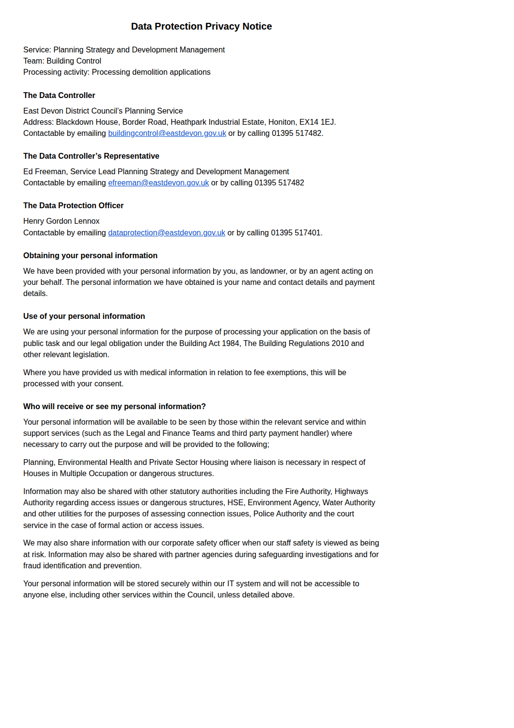Data Protection Privacy Notice
Service: Planning Strategy and Development Management
Team: Building Control
Processing activity: Processing demolition applications
The Data Controller
East Devon District Council’s Planning Service
Address: Blackdown House, Border Road, Heathpark Industrial Estate, Honiton, EX14 1EJ.
Contactable by emailing buildingcontrol@eastdevon.gov.uk or by calling 01395 517482.
The Data Controller’s Representative
Ed Freeman, Service Lead Planning Strategy and Development Management
Contactable by emailing efreeman@eastdevon.gov.uk or by calling 01395 517482
The Data Protection Officer
Henry Gordon Lennox
Contactable by emailing dataprotection@eastdevon.gov.uk or by calling 01395 517401.
Obtaining your personal information
We have been provided with your personal information by you, as landowner, or by an agent acting on your behalf. The personal information we have obtained is your name and contact details and payment details.
Use of your personal information
We are using your personal information for the purpose of processing your application on the basis of public task and our legal obligation under the Building Act 1984, The Building Regulations 2010 and other relevant legislation.
Where you have provided us with medical information in relation to fee exemptions, this will be processed with your consent.
Who will receive or see my personal information?
Your personal information will be available to be seen by those within the relevant service and within support services (such as the Legal and Finance Teams and third party payment handler) where necessary to carry out the purpose and will be provided to the following;
Planning, Environmental Health and Private Sector Housing where liaison is necessary in respect of Houses in Multiple Occupation or dangerous structures.
Information may also be shared with other statutory authorities including the Fire Authority, Highways Authority regarding access issues or dangerous structures, HSE, Environment Agency, Water Authority and other utilities for the purposes of assessing connection issues, Police Authority and the court service in the case of formal action or access issues.
We may also share information with our corporate safety officer when our staff safety is viewed as being at risk. Information may also be shared with partner agencies during safeguarding investigations and for fraud identification and prevention.
Your personal information will be stored securely within our IT system and will not be accessible to anyone else, including other services within the Council, unless detailed above.